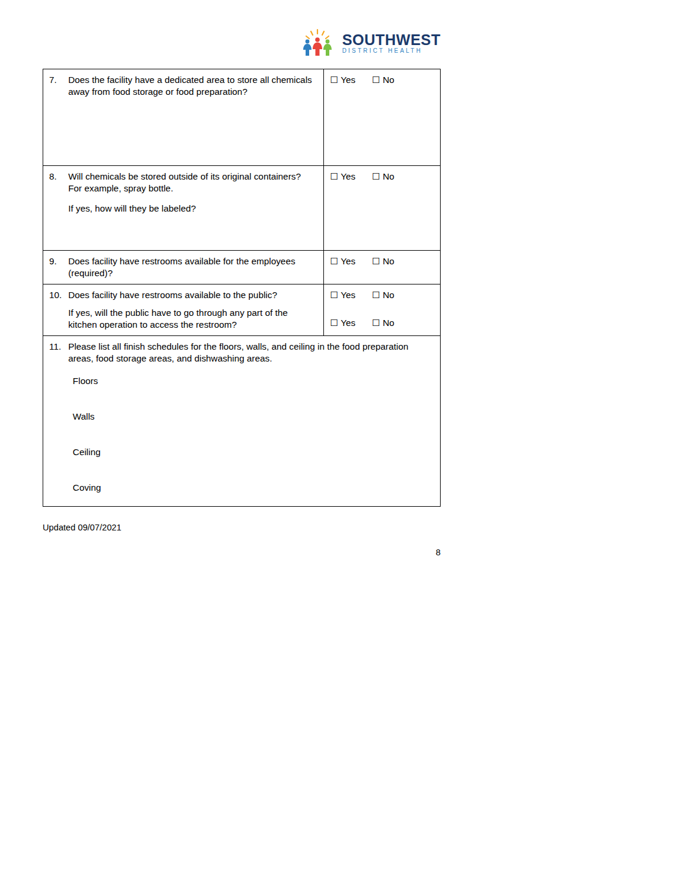SOUTHWEST DISTRICT HEALTH
| 7. Does the facility have a dedicated area to store all chemicals away from food storage or food preparation? | ☐ Yes ☐ No |
| 8. Will chemicals be stored outside of its original containers? For example, spray bottle. If yes, how will they be labeled? | ☐ Yes ☐ No |
| 9. Does facility have restrooms available for the employees (required)? | ☐ Yes ☐ No |
| 10. Does facility have restrooms available to the public? If yes, will the public have to go through any part of the kitchen operation to access the restroom? | ☐ Yes ☐ No ☐ Yes ☐ No |
| 11. Please list all finish schedules for the floors, walls, and ceiling in the food preparation areas, food storage areas, and dishwashing areas. Floors Walls Ceiling Coving |
Updated 09/07/2021
8